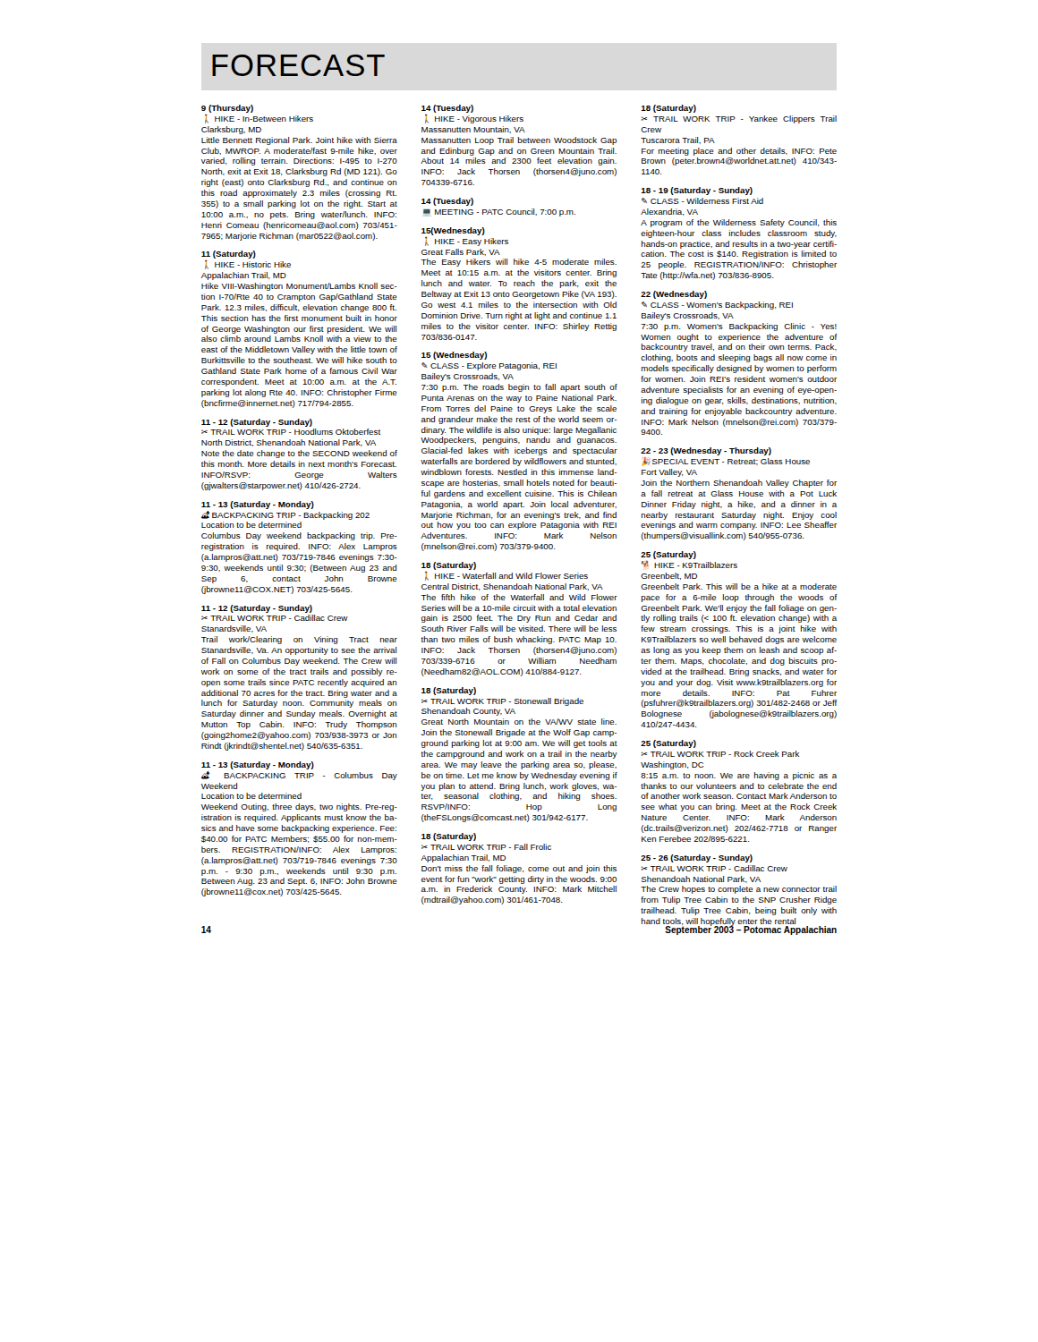FORECAST
9 (Thursday)
🚶 HIKE - In-Between Hikers
Clarksburg, MD
Little Bennett Regional Park. Joint hike with Sierra Club, MWROP. A moderate/fast 9-mile hike, over varied, rolling terrain. Directions: I-495 to I-270 North, exit at Exit 18, Clarksburg Rd (MD 121). Go right (east) onto Clarksburg Rd., and continue on this road approximately 2.3 miles (crossing Rt. 355) to a small parking lot on the right. Start at 10:00 a.m., no pets. Bring water/lunch. INFO: Henri Comeau (henricomeau@aol.com) 703/451-7965; Marjorie Richman (mar0522@aol.com).
11 (Saturday)
🚶 HIKE - Historic Hike
Appalachian Trail, MD
Hike VIII-Washington Monument/Lambs Knoll section I-70/Rte 40 to Crampton Gap/Gathland State Park. 12.3 miles, difficult, elevation change 800 ft. This section has the first monument built in honor of George Washington our first president. We will also climb around Lambs Knoll with a view to the east of the Middletown Valley with the little town of Burkittsville to the southeast. We will hike south to Gathland State Park home of a famous Civil War correspondent. Meet at 10:00 a.m. at the A.T. parking lot along Rte 40. INFO: Christopher Firme (bncfirme@innernet.net) 717/794-2855.
11 - 12 (Saturday - Sunday)
✂ TRAIL WORK TRIP - Hoodlums Oktoberfest
North District, Shenandoah National Park, VA
Note the date change to the SECOND weekend of this month. More details in next month's Forecast. INFO/RSVP: George Walters (gjwalters@starpower.net) 410/426-2724.
11 - 13 (Saturday - Monday)
🏕 BACKPACKING TRIP - Backpacking 202
Location to be determined
Columbus Day weekend backpacking trip. Pre-registration is required. INFO: Alex Lampros (a.lampros@att.net) 703/719-7846 evenings 7:30-9:30, weekends until 9:30; (Between Aug 23 and Sep 6, contact John Browne (jbrowne11@COX.NET) 703/425-5645.
11 - 12 (Saturday - Sunday)
✂ TRAIL WORK TRIP - Cadillac Crew
Stanardsville, VA
Trail work/Clearing on Vining Tract near Stanardsville, Va. An opportunity to see the arrival of Fall on Columbus Day weekend. The Crew will work on some of the tract trails and possibly reopen some trails since PATC recently acquired an additional 70 acres for the tract. Bring water and a lunch for Saturday noon. Community meals on Saturday dinner and Sunday meals. Overnight at Mutton Top Cabin. INFO: Trudy Thompson (going2home2@yahoo.com) 703/938-3973 or Jon Rindt (jkrindt@shentel.net) 540/635-6351.
11 - 13 (Saturday - Monday)
🏕 BACKPACKING TRIP - Columbus Day Weekend
Location to be determined
Weekend Outing, three days, two nights. Pre-registration is required. Applicants must know the basics and have some backpacking experience. Fee: $40.00 for PATC Members; $55.00 for non-members. REGISTRATION/INFO: Alex Lampros: (a.lampros@att.net) 703/719-7846 evenings 7:30 p.m. - 9:30 p.m., weekends until 9:30 p.m. Between Aug. 23 and Sept. 6, INFO: John Browne (jbrowne11@cox.net) 703/425-5645.
14 (Tuesday)
🚶 HIKE - Vigorous Hikers
Massanutten Mountain, VA
Massanutten Loop Trail between Woodstock Gap and Edinburg Gap and on Green Mountain Trail. About 14 miles and 2300 feet elevation gain. INFO: Jack Thorsen (thorsen4@juno.com) 704339-6716.
14 (Tuesday)
💻 MEETING - PATC Council, 7:00 p.m.
15(Wednesday)
🚶 HIKE - Easy Hikers
Great Falls Park, VA
The Easy Hikers will hike 4-5 moderate miles. Meet at 10:15 a.m. at the visitors center. Bring lunch and water. To reach the park, exit the Beltway at Exit 13 onto Georgetown Pike (VA 193). Go west 4.1 miles to the intersection with Old Dominion Drive. Turn right at light and continue 1.1 miles to the visitor center. INFO: Shirley Rettig 703/836-0147.
15 (Wednesday)
✎ CLASS - Explore Patagonia, REI
Bailey's Crossroads, VA
7:30 p.m. The roads begin to fall apart south of Punta Arenas on the way to Paine National Park. From Torres del Paine to Greys Lake the scale and grandeur make the rest of the world seem ordinary. The wildlife is also unique: large Megallanic Woodpeckers, penguins, nandu and guanacos. Glacial-fed lakes with icebergs and spectacular waterfalls are bordered by wildflowers and stunted, windblown forests. Nestled in this immense landscape are hosterias, small hotels noted for beautiful gardens and excellent cuisine. This is Chilean Patagonia, a world apart. Join local adventurer, Marjorie Richman, for an evening's trek, and find out how you too can explore Patagonia with REI Adventures. INFO: Mark Nelson (mnelson@rei.com) 703/379-9400.
18 (Saturday)
🚶 HIKE - Waterfall and Wild Flower Series
Central District, Shenandoah National Park, VA
The fifth hike of the Waterfall and Wild Flower Series will be a 10-mile circuit with a total elevation gain is 2500 feet. The Dry Run and Cedar and South River Falls will be visited. There will be less than two miles of bush whacking. PATC Map 10. INFO: Jack Thorsen (thorsen4@juno.com) 703/339-6716 or William Needham (Needham82@AOL.COM) 410/884-9127.
18 (Saturday)
✂ TRAIL WORK TRIP - Stonewall Brigade
Shenandoah County, VA
Great North Mountain on the VA/WV state line. Join the Stonewall Brigade at the Wolf Gap campground parking lot at 9:00 am. We will get tools at the campground and work on a trail in the nearby area. We may leave the parking area so, please, be on time. Let me know by Wednesday evening if you plan to attend. Bring lunch, work gloves, water, seasonal clothing, and hiking shoes. RSVP/INFO: Hop Long (theFSLongs@comcast.net) 301/942-6177.
18 (Saturday)
✂ TRAIL WORK TRIP - Fall Frolic
Appalachian Trail, MD
Don't miss the fall foliage, come out and join this event for fun "work" getting dirty in the woods. 9:00 a.m. in Frederick County. INFO: Mark Mitchell (mdtrail@yahoo.com) 301/461-7048.
18 (Saturday)
✂ TRAIL WORK TRIP - Yankee Clippers Trail Crew
Tuscarora Trail, PA
For meeting place and other details, INFO: Pete Brown (peter.brown4@worldnet.att.net) 410/343-1140.
18 - 19 (Saturday - Sunday)
✎ CLASS - Wilderness First Aid
Alexandria, VA
A program of the Wilderness Safety Council, this eighteen-hour class includes classroom study, hands-on practice, and results in a two-year certification. The cost is $140. Registration is limited to 25 people. REGISTRATION/INFO: Christopher Tate (http://wfa.net) 703/836-8905.
22 (Wednesday)
✎ CLASS - Women's Backpacking, REI
Bailey's Crossroads, VA
7:30 p.m. Women's Backpacking Clinic - Yes! Women ought to experience the adventure of backcountry travel, and on their own terms. Pack, clothing, boots and sleeping bags all now come in models specifically designed by women to perform for women. Join REI's resident women's outdoor adventure specialists for an evening of eye-opening dialogue on gear, skills, destinations, nutrition, and training for enjoyable backcountry adventure. INFO: Mark Nelson (mnelson@rei.com) 703/379-9400.
22 - 23 (Wednesday - Thursday)
🎉SPECIAL EVENT - Retreat; Glass House
Fort Valley, VA
Join the Northern Shenandoah Valley Chapter for a fall retreat at Glass House with a Pot Luck Dinner Friday night, a hike, and a dinner in a nearby restaurant Saturday night. Enjoy cool evenings and warm company. INFO: Lee Sheaffer (thumpers@visuallink.com) 540/955-0736.
25 (Saturday)
🐕 HIKE - K9Trailblazers
Greenbelt, MD
Greenbelt Park. This will be a hike at a moderate pace for a 6-mile loop through the woods of Greenbelt Park. We'll enjoy the fall foliage on gently rolling trails (< 100 ft. elevation change) with a few stream crossings. This is a joint hike with K9Trailblazers so well behaved dogs are welcome as long as you keep them on leash and scoop after them. Maps, chocolate, and dog biscuits provided at the trailhead. Bring snacks, and water for you and your dog. Visit www.k9trailblazers.org for more details. INFO: Pat Fuhrer (psfuhrer@k9trailblazers.org) 301/482-2468 or Jeff Bolognese (jabolognese@k9trailblazers.org) 410/247-4434.
25 (Saturday)
✂ TRAIL WORK TRIP - Rock Creek Park
Washington, DC
8:15 a.m. to noon. We are having a picnic as a thanks to our volunteers and to celebrate the end of another work season. Contact Mark Anderson to see what you can bring. Meet at the Rock Creek Nature Center. INFO: Mark Anderson (dc.trails@verizon.net) 202/462-7718 or Ranger Ken Ferebee 202/895-6221.
25 - 26 (Saturday - Sunday)
✂ TRAIL WORK TRIP - Cadillac Crew
Shenandoah National Park, VA
The Crew hopes to complete a new connector trail from Tulip Tree Cabin to the SNP Crusher Ridge trailhead. Tulip Tree Cabin, being built only with hand tools, will hopefully enter the rental
14 September 2003 – Potomac Appalachian